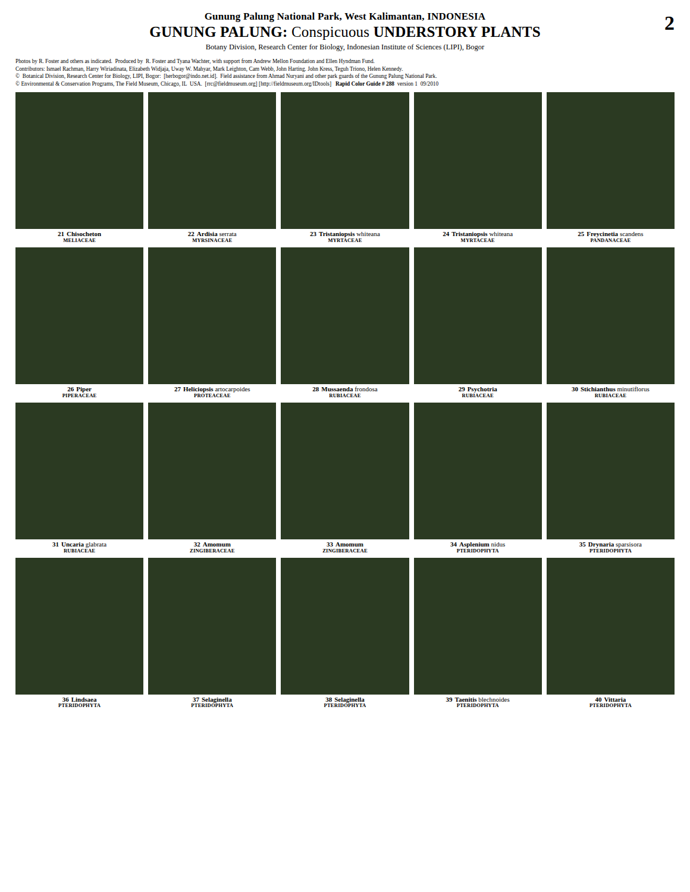2
Gunung Palung National Park, West Kalimantan, INDONESIA
GUNUNG PALUNG: Conspicuous UNDERSTORY PLANTS
Botany Division, Research Center for Biology, Indonesian Institute of Sciences (LIPI), Bogor
Photos by R. Foster and others as indicated. Produced by R. Foster and Tyana Wachter, with support from Andrew Mellon Foundation and Ellen Hyndman Fund.
Contributors: Ismael Rachman, Harry Wiriadinata, Elizabeth Widjaja, Uway W. Mahyar, Mark Leighton, Cam Webb, John Harting. John Kress, Teguh Triono, Helen Kennedy.
© Botanical Division, Research Center for Biology, LIPI, Bogor: [herbogor@indo.net.id]. Field assistance from Ahmad Nuryani and other park guards of the Gunung Palung National Park.
© Environmental & Conservation Programs, The Field Museum, Chicago, IL USA. [rrc@fieldmuseum.org] [http://fieldmuseum.org/IDtools] Rapid Color Guide # 288 version 1 09/2010
21 Chisocheton
MELIACEAE
22 Ardisia serrata
MYRSINACEAE
23 Tristaniopsis whiteana
MYRTACEAE
24 Tristaniopsis whiteana
MYRTACEAE
25 Freycinetia scandens
PANDANACEAE
26 Piper
PIPERACEAE
27 Heliciopsis artocarpoides
PROTEACEAE
28 Mussaenda frondosa
RUBIACEAE
29 Psychotria
RUBIACEAE
30 Stichianthus minutiflorus
RUBIACEAE
31 Uncaria glabrata
RUBIACEAE
32 Amomum
ZINGIBERACEAE
33 Amomum
ZINGIBERACEAE
34 Asplenium nidus
PTERIDOPHYTA
35 Drynaria sparsisora
PTERIDOPHYTA
36 Lindsaea
PTERIDOPHYTA
37 Selaginella
PTERIDOPHYTA
38 Selaginella
PTERIDOPHYTA
39 Taenitis blechnoides
PTERIDOPHYTA
40 Vittaria
PTERIDOPHYTA